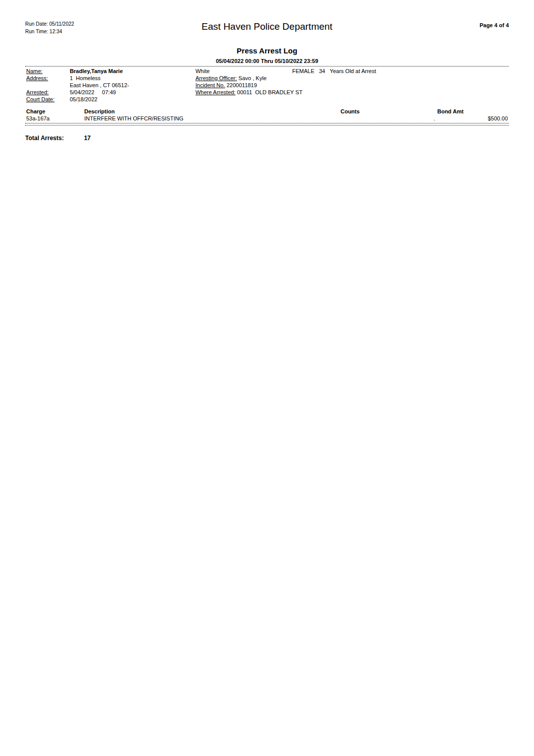Run Date: 05/11/2022
Run Time: 12:34
East Haven Police Department
Page 4 of 4
Press Arrest Log
05/04/2022 00:00 Thru 05/10/2022 23:59
| Name: | Bradley,Tanya Marie | White | FEMALE 34 Years Old at Arrest |
| Address: | 1 Homeless | Arresting Officer: Savo , Kyle |
| | East Haven , CT 06512- | Incident No. 2200011819 |
| Arrested: | 5/04/2022 07:49 | Where Arrested: 00011 OLD BRADLEY ST |
| Court Date: | 05/18/2022 | |
| Charge | Description | Counts | Bond Amt |
| --- | --- | --- | --- |
| 53a-167a | INTERFERE WITH OFFCR/RESISTING | . | $500.00 |
Total Arrests:17